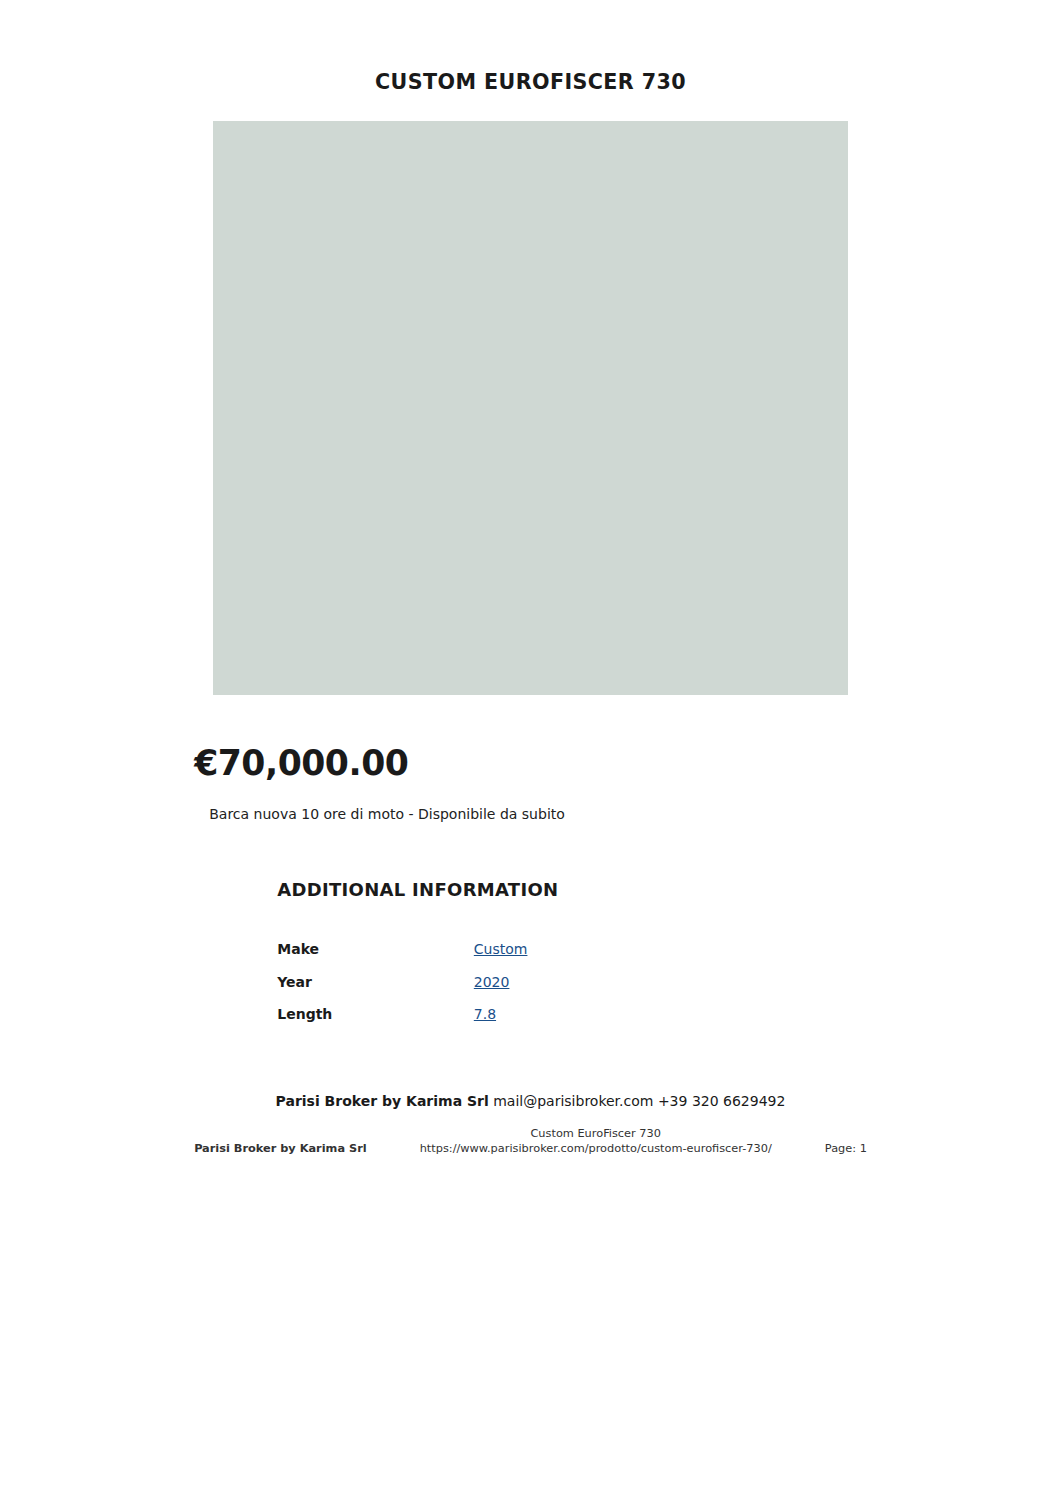Custom EuroFiscer 730
€70,000.00
Barca nuova 10 ore di moto - Disponibile da subito
Additional information
| Make | Custom |
| Year | 2020 |
| Length | 7.8 |
Parisi Broker by Karima Srl mail@parisibroker.com +39 320 6629492
Parisi Broker by Karima Srl
Custom EuroFiscer 730
https://www.parisibroker.com/prodotto/custom-eurofiscer-730/
Page: 1